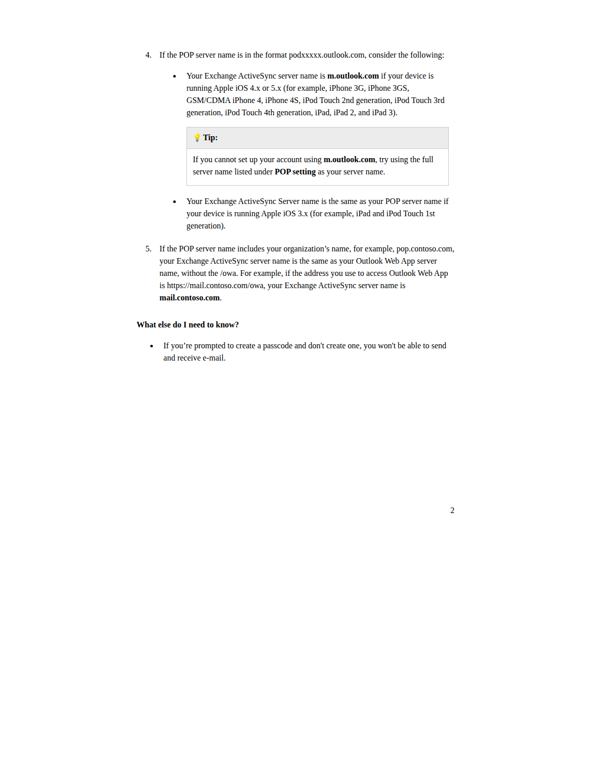If the POP server name is in the format podxxxxx.outlook.com, consider the following:
Your Exchange ActiveSync server name is m.outlook.com if your device is running Apple iOS 4.x or 5.x (for example, iPhone 3G, iPhone 3GS, GSM/CDMA iPhone 4, iPhone 4S, iPod Touch 2nd generation, iPod Touch 3rd generation, iPod Touch 4th generation, iPad, iPad 2, and iPad 3).
💡Tip:
If you cannot set up your account using m.outlook.com, try using the full server name listed under POP setting as your server name.
Your Exchange ActiveSync Server name is the same as your POP server name if your device is running Apple iOS 3.x (for example, iPad and iPod Touch 1st generation).
If the POP server name includes your organization’s name, for example, pop.contoso.com, your Exchange ActiveSync server name is the same as your Outlook Web App server name, without the /owa. For example, if the address you use to access Outlook Web App is https://mail.contoso.com/owa, your Exchange ActiveSync server name is mail.contoso.com.
What else do I need to know?
If you’re prompted to create a passcode and don't create one, you won't be able to send and receive e-mail.
2